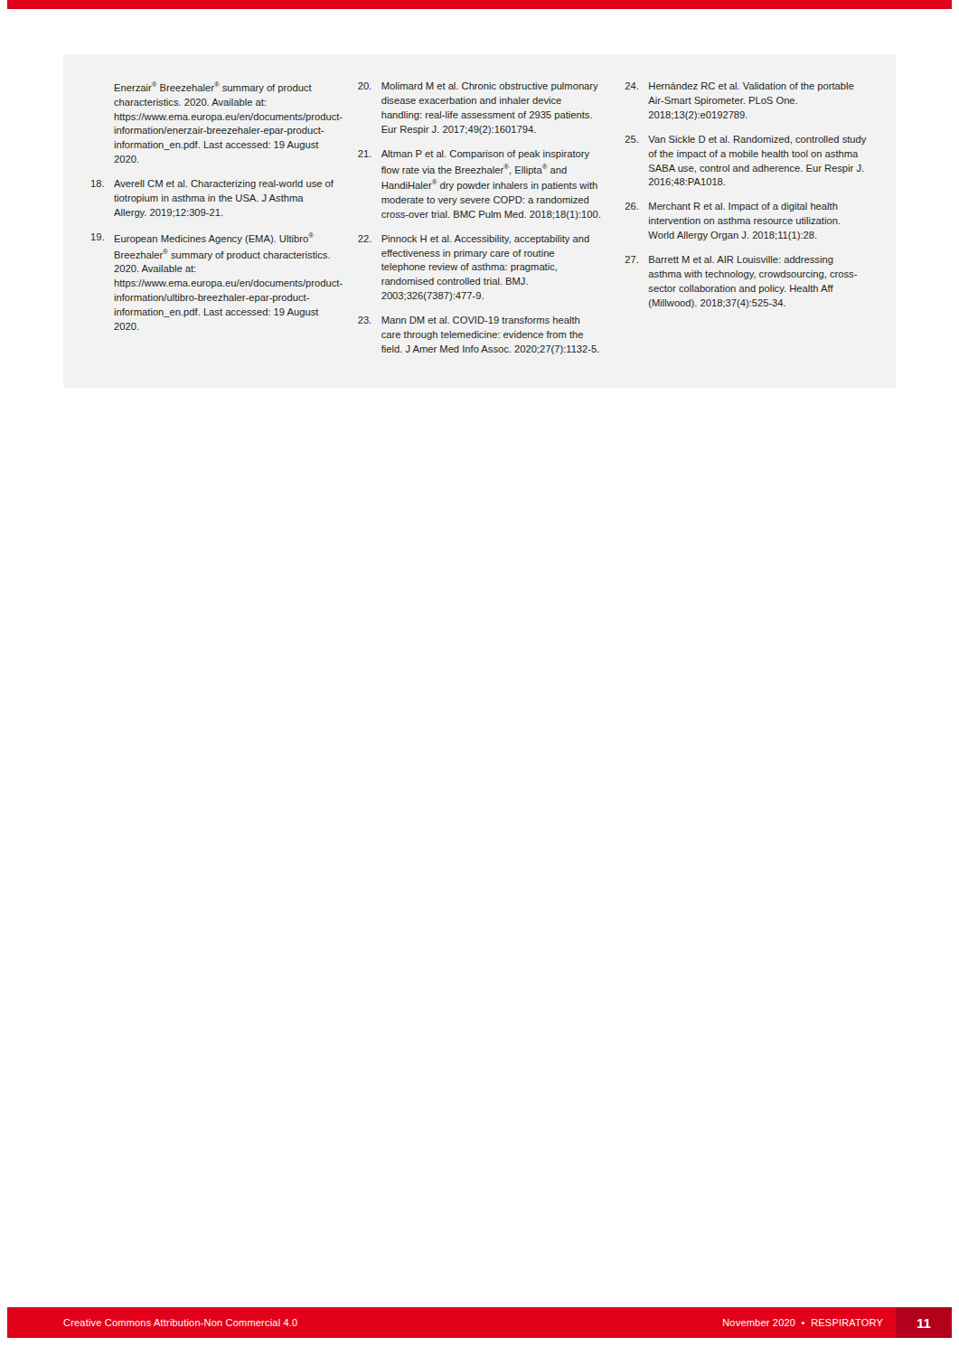Enerzair® Breezehaler® summary of product characteristics. 2020. Available at: https://www.ema.europa.eu/en/documents/product-information/enerzair-breezehaler-epar-product-information_en.pdf. Last accessed: 19 August 2020.
18. Averell CM et al. Characterizing real-world use of tiotropium in asthma in the USA. J Asthma Allergy. 2019;12:309-21.
19. European Medicines Agency (EMA). Ultibro® Breezhaler® summary of product characteristics. 2020. Available at: https://www.ema.europa.eu/en/documents/product-information/ultibro-breezhaler-epar-product-information_en.pdf. Last accessed: 19 August 2020.
20. Molimard M et al. Chronic obstructive pulmonary disease exacerbation and inhaler device handling: real-life assessment of 2935 patients. Eur Respir J. 2017;49(2):1601794.
21. Altman P et al. Comparison of peak inspiratory flow rate via the Breezhaler®, Ellipta® and HandiHaler® dry powder inhalers in patients with moderate to very severe COPD: a randomized cross-over trial. BMC Pulm Med. 2018;18(1):100.
22. Pinnock H et al. Accessibility, acceptability and effectiveness in primary care of routine telephone review of asthma: pragmatic, randomised controlled trial. BMJ. 2003;326(7387):477-9.
23. Mann DM et al. COVID-19 transforms health care through telemedicine: evidence from the field. J Amer Med Info Assoc. 2020;27(7):1132-5.
24. Hernández RC et al. Validation of the portable Air-Smart Spirometer. PLoS One. 2018;13(2):e0192789.
25. Van Sickle D et al. Randomized, controlled study of the impact of a mobile health tool on asthma SABA use, control and adherence. Eur Respir J. 2016;48:PA1018.
26. Merchant R et al. Impact of a digital health intervention on asthma resource utilization. World Allergy Organ J. 2018;11(1):28.
27. Barrett M et al. AIR Louisville: addressing asthma with technology, crowdsourcing, cross-sector collaboration and policy. Health Aff (Millwood). 2018;37(4):525-34.
Creative Commons Attribution-Non Commercial 4.0
November 2020 • RESPIRATORY
11